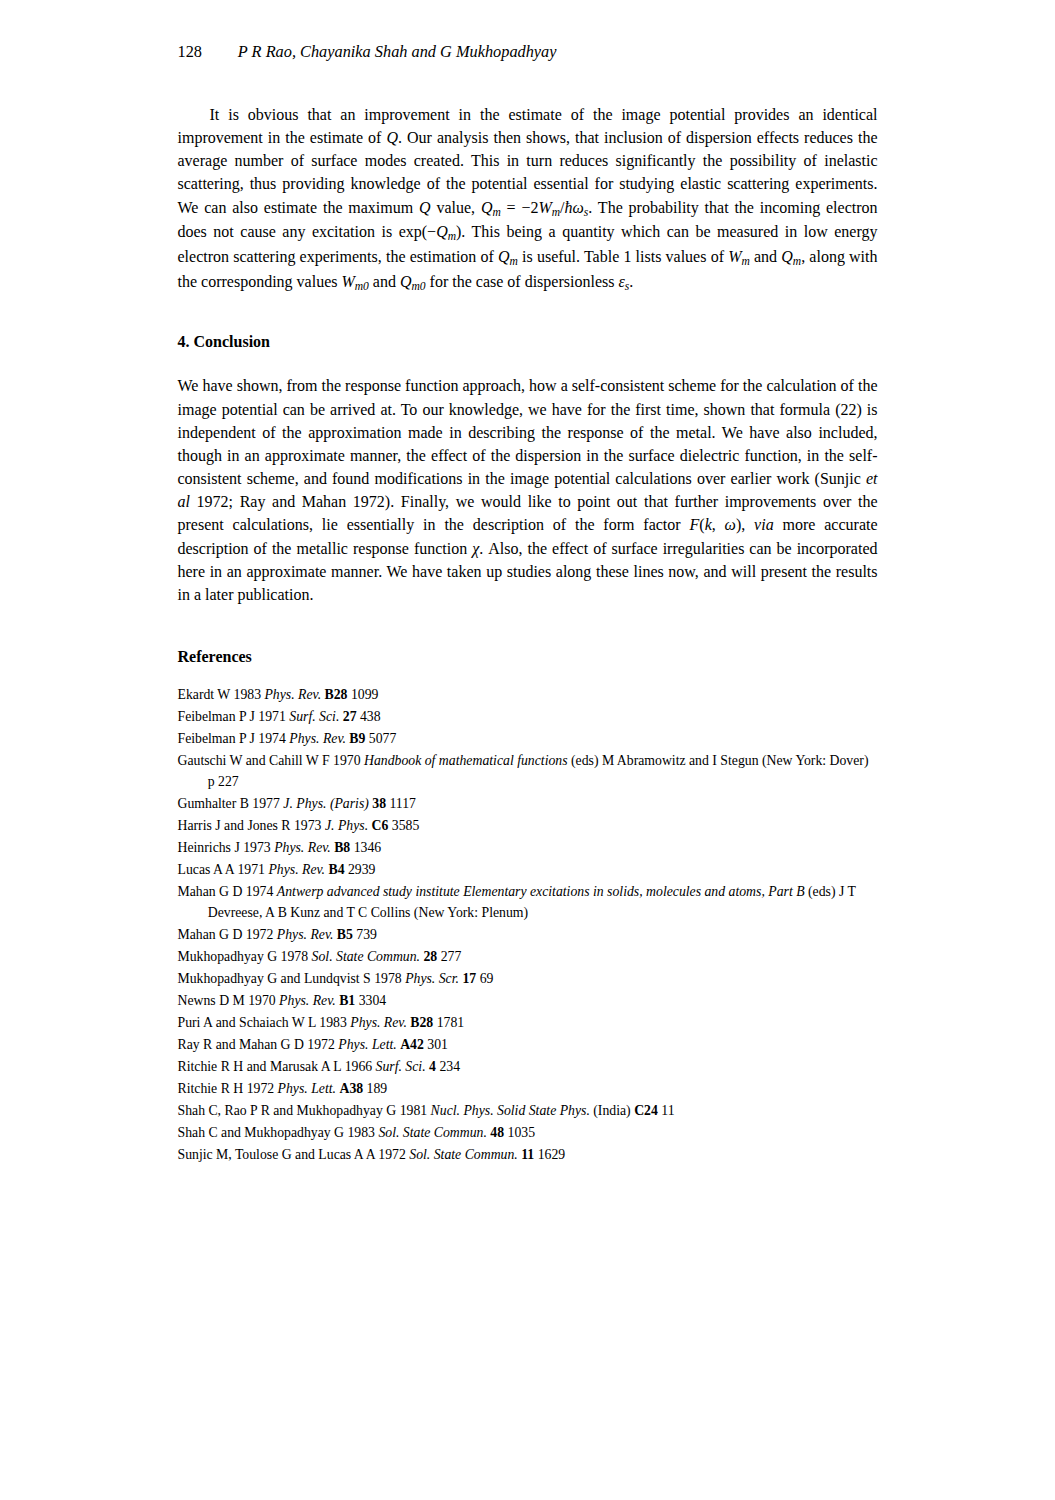128 P R Rao, Chayanika Shah and G Mukhopadhyay
It is obvious that an improvement in the estimate of the image potential provides an identical improvement in the estimate of Q. Our analysis then shows, that inclusion of dispersion effects reduces the average number of surface modes created. This in turn reduces significantly the possibility of inelastic scattering, thus providing knowledge of the potential essential for studying elastic scattering experiments. We can also estimate the maximum Q value, Qm = −2Wm/ħωs. The probability that the incoming electron does not cause any excitation is exp(−Qm). This being a quantity which can be measured in low energy electron scattering experiments, the estimation of Qm is useful. Table 1 lists values of Wm and Qm, along with the corresponding values Wm0 and Qm0 for the case of dispersionless εs.
4. Conclusion
We have shown, from the response function approach, how a self-consistent scheme for the calculation of the image potential can be arrived at. To our knowledge, we have for the first time, shown that formula (22) is independent of the approximation made in describing the response of the metal. We have also included, though in an approximate manner, the effect of the dispersion in the surface dielectric function, in the self-consistent scheme, and found modifications in the image potential calculations over earlier work (Sunjic et al 1972; Ray and Mahan 1972). Finally, we would like to point out that further improvements over the present calculations, lie essentially in the description of the form factor F(k, ω), via more accurate description of the metallic response function χ. Also, the effect of surface irregularities can be incorporated here in an approximate manner. We have taken up studies along these lines now, and will present the results in a later publication.
References
Ekardt W 1983 Phys. Rev. B28 1099
Feibelman P J 1971 Surf. Sci. 27 438
Feibelman P J 1974 Phys. Rev. B9 5077
Gautschi W and Cahill W F 1970 Handbook of mathematical functions (eds) M Abramowitz and I Stegun (New York: Dover) p 227
Gumhalter B 1977 J. Phys. (Paris) 38 1117
Harris J and Jones R 1973 J. Phys. C6 3585
Heinrichs J 1973 Phys. Rev. B8 1346
Lucas A A 1971 Phys. Rev. B4 2939
Mahan G D 1974 Antwerp advanced study institute Elementary excitations in solids, molecules and atoms, Part B (eds) J T Devreese, A B Kunz and T C Collins (New York: Plenum)
Mahan G D 1972 Phys. Rev. B5 739
Mukhopadhyay G 1978 Sol. State Commun. 28 277
Mukhopadhyay G and Lundqvist S 1978 Phys. Scr. 17 69
Newns D M 1970 Phys. Rev. B1 3304
Puri A and Schaiach W L 1983 Phys. Rev. B28 1781
Ray R and Mahan G D 1972 Phys. Lett. A42 301
Ritchie R H and Marusak A L 1966 Surf. Sci. 4 234
Ritchie R H 1972 Phys. Lett. A38 189
Shah C, Rao P R and Mukhopadhyay G 1981 Nucl. Phys. Solid State Phys. (India) C24 11
Shah C and Mukhopadhyay G 1983 Sol. State Commun. 48 1035
Sunjic M, Toulose G and Lucas A A 1972 Sol. State Commun. 11 1629